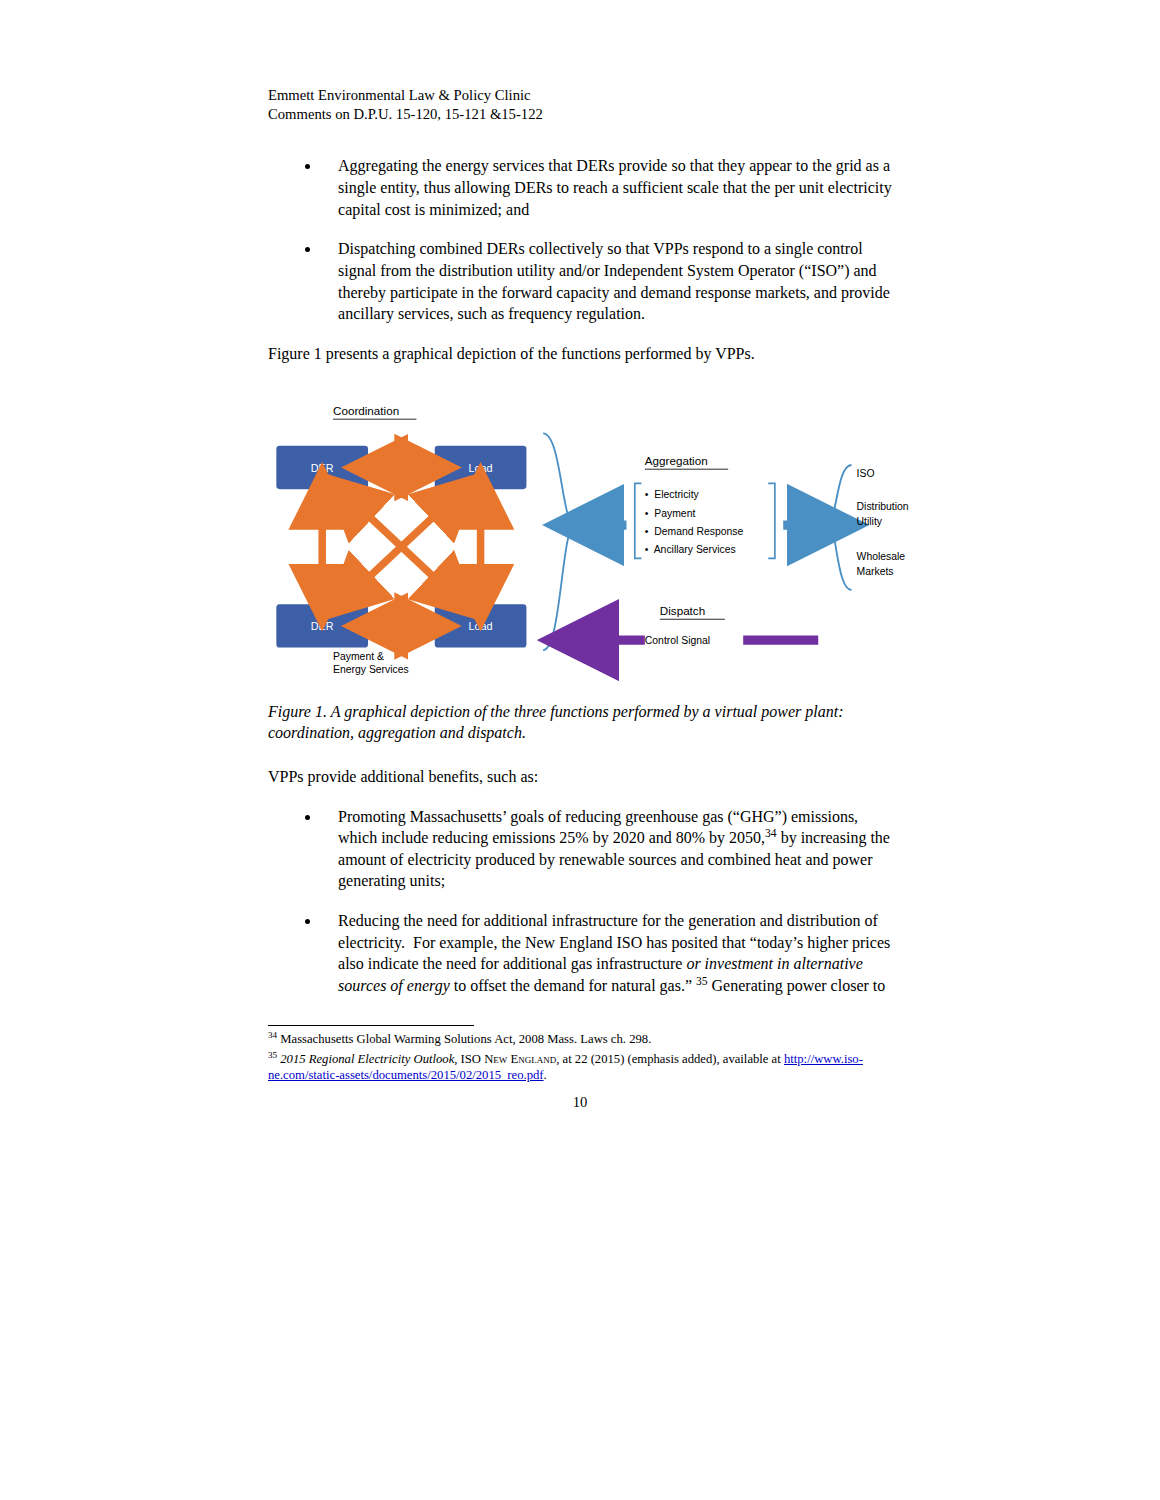Emmett Environmental Law & Policy Clinic
Comments on D.P.U. 15-120, 15-121 &15-122
Aggregating the energy services that DERs provide so that they appear to the grid as a single entity, thus allowing DERs to reach a sufficient scale that the per unit electricity capital cost is minimized; and
Dispatching combined DERs collectively so that VPPs respond to a single control signal from the distribution utility and/or Independent System Operator (“ISO”) and thereby participate in the forward capacity and demand response markets, and provide ancillary services, such as frequency regulation.
Figure 1 presents a graphical depiction of the functions performed by VPPs.
Coordination DER Load DER Load Payment & Energy Services Aggregation • Electricity • Payment • Demand Response • Ancillary Services ISO Distribution Utility Wholesale Markets Dispatch Control Signal
Figure 1. A graphical depiction of the three functions performed by a virtual power plant: coordination, aggregation and dispatch.
VPPs provide additional benefits, such as:
Promoting Massachusetts’ goals of reducing greenhouse gas (“GHG”) emissions, which include reducing emissions 25% by 2020 and 80% by 2050,34 by increasing the amount of electricity produced by renewable sources and combined heat and power generating units;
Reducing the need for additional infrastructure for the generation and distribution of electricity. For example, the New England ISO has posited that “today’s higher prices also indicate the need for additional gas infrastructure or investment in alternative sources of energy to offset the demand for natural gas.” 35 Generating power closer to
34 Massachusetts Global Warming Solutions Act, 2008 Mass. Laws ch. 298.
35 2015 Regional Electricity Outlook, ISO New England, at 22 (2015) (emphasis added), available at http://www.iso-ne.com/static-assets/documents/2015/02/2015_reo.pdf.
10